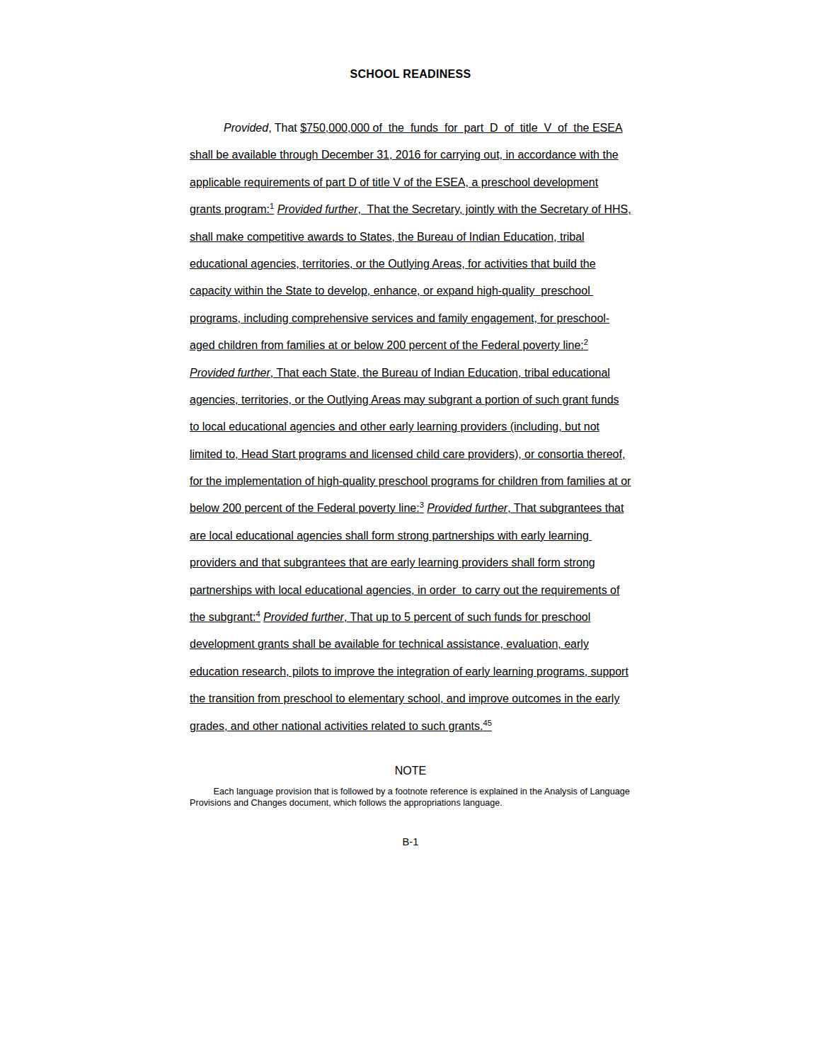SCHOOL READINESS
Provided, That $750,000,000 of the funds for part D of title V of the ESEA shall be available through December 31, 2016 for carrying out, in accordance with the applicable requirements of part D of title V of the ESEA, a preschool development grants program:1 Provided further, That the Secretary, jointly with the Secretary of HHS, shall make competitive awards to States, the Bureau of Indian Education, tribal educational agencies, territories, or the Outlying Areas, for activities that build the capacity within the State to develop, enhance, or expand high-quality preschool programs, including comprehensive services and family engagement, for preschool-aged children from families at or below 200 percent of the Federal poverty line:2 Provided further, That each State, the Bureau of Indian Education, tribal educational agencies, territories, or the Outlying Areas may subgrant a portion of such grant funds to local educational agencies and other early learning providers (including, but not limited to, Head Start programs and licensed child care providers), or consortia thereof, for the implementation of high-quality preschool programs for children from families at or below 200 percent of the Federal poverty line:3 Provided further, That subgrantees that are local educational agencies shall form strong partnerships with early learning providers and that subgrantees that are early learning providers shall form strong partnerships with local educational agencies, in order to carry out the requirements of the subgrant:4 Provided further, That up to 5 percent of such funds for preschool development grants shall be available for technical assistance, evaluation, early education research, pilots to improve the integration of early learning programs, support the transition from preschool to elementary school, and improve outcomes in the early grades, and other national activities related to such grants.45
NOTE
Each language provision that is followed by a footnote reference is explained in the Analysis of Language Provisions and Changes document, which follows the appropriations language.
B-1